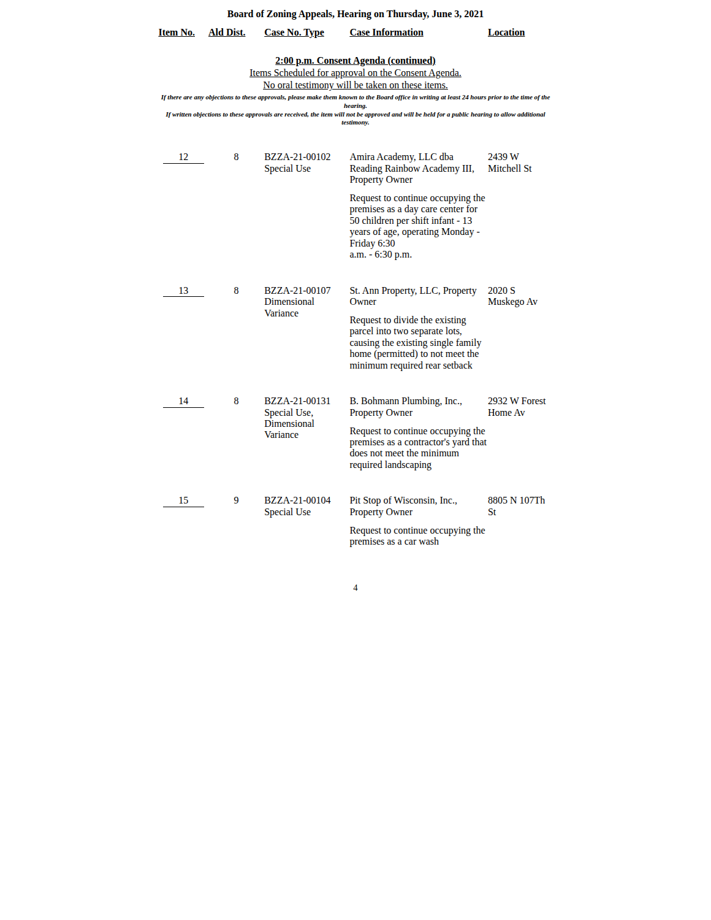Board of Zoning Appeals, Hearing on Thursday, June 3, 2021
| Item No. | Ald Dist. | Case No. Type | Case Information | Location |
2:00 p.m. Consent Agenda (continued)
Items Scheduled for approval on the Consent Agenda.
No oral testimony will be taken on these items.
If there are any objections to these approvals, please make them known to the Board office in writing at least 24 hours prior to the time of the hearing.
If written objections to these approvals are received, the item will not be approved and will be held for a public hearing to allow additional testimony.
| 12 | 8 | BZZA-21-00102 Special Use | Amira Academy, LLC dba Reading Rainbow Academy III, Property Owner Request to continue occupying the premises as a day care center for 50 children per shift infant - 13 years of age, operating Monday - Friday 6:30 a.m. - 6:30 p.m. | 2439 W Mitchell St |
| 13 | 8 | BZZA-21-00107 Dimensional Variance | St. Ann Property, LLC, Property Owner Request to divide the existing parcel into two separate lots, causing the existing single family home (permitted) to not meet the minimum required rear setback | 2020 S Muskego Av |
| 14 | 8 | BZZA-21-00131 Special Use, Dimensional Variance | B. Bohmann Plumbing, Inc., Property Owner Request to continue occupying the premises as a contractor's yard that does not meet the minimum required landscaping | 2932 W Forest Home Av |
| 15 | 9 | BZZA-21-00104 Special Use | Pit Stop of Wisconsin, Inc., Property Owner Request to continue occupying the premises as a car wash | 8805 N 107Th St |
4